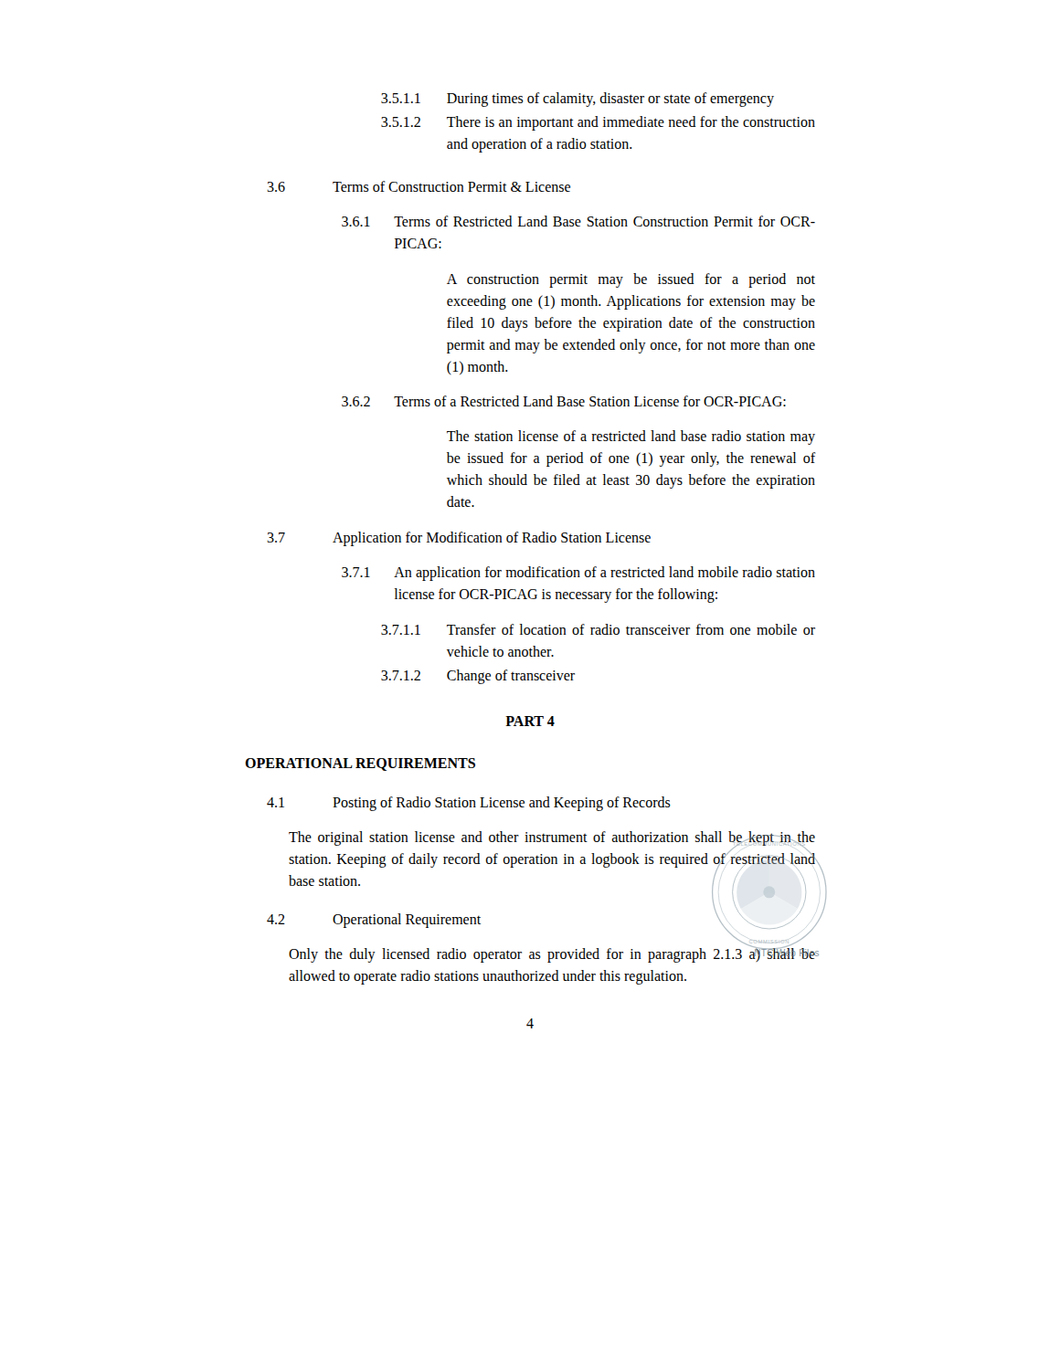3.5.1.1
During times of calamity, disaster or state of emergency
3.5.1.2
There is an important and immediate need for the construction and operation of a radio station.
3.6
Terms of Construction Permit & License
3.6.1
Terms of Restricted Land Base Station Construction Permit for OCR-PICAG:
A construction permit may be issued for a period not exceeding one (1) month. Applications for extension may be filed 10 days before the expiration date of the construction permit and may be extended only once, for not more than one (1) month.
3.6.2
Terms of a Restricted Land Base Station License for OCR-PICAG:
The station license of a restricted land base radio station may be issued for a period of one (1) year only, the renewal of which should be filed at least 30 days before the expiration date.
3.7
Application for Modification of Radio Station License
3.7.1
An application for modification of a restricted land mobile radio station license for OCR-PICAG is necessary for the following:
3.7.1.1
Transfer of location of radio transceiver from one mobile or vehicle to another.
3.7.1.2
Change of transceiver
PART 4
OPERATIONAL REQUIREMENTS
4.1
Posting of Radio Station License and Keeping of Records
The original station license and other instrument of authorization shall be kept in the station. Keeping of daily record of operation in a logbook is required of restricted land base station.
4.2
Operational Requirement
Only the duly licensed radio operator as provided for in paragraph 2.1.3 a) shall be allowed to operate radio stations unauthorized under this regulation.
TELECOMMUNICATIONS COMMISSION
NTC Web Files
4